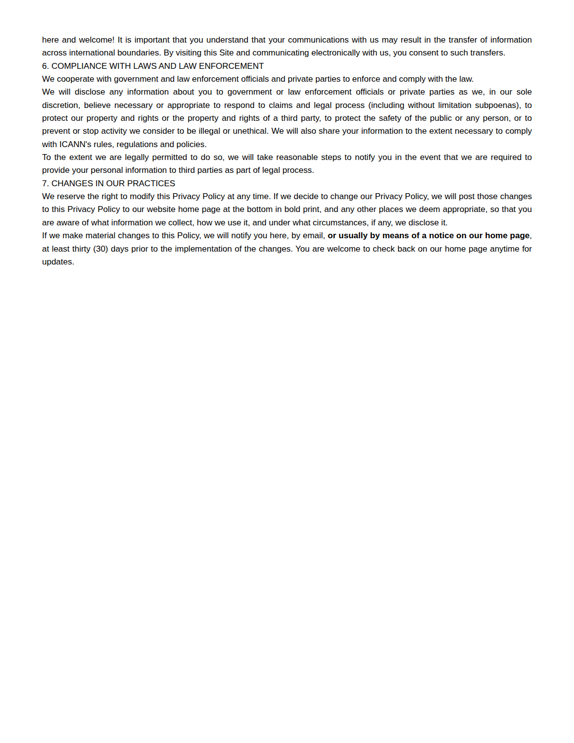here and welcome! It is important that you understand that your communications with us may result in the transfer of information across international boundaries. By visiting this Site and communicating electronically with us, you consent to such transfers.
6. COMPLIANCE WITH LAWS AND LAW ENFORCEMENT
We cooperate with government and law enforcement officials and private parties to enforce and comply with the law.
We will disclose any information about you to government or law enforcement officials or private parties as we, in our sole discretion, believe necessary or appropriate to respond to claims and legal process (including without limitation subpoenas), to protect our property and rights or the property and rights of a third party, to protect the safety of the public or any person, or to prevent or stop activity we consider to be illegal or unethical. We will also share your information to the extent necessary to comply with ICANN's rules, regulations and policies.
To the extent we are legally permitted to do so, we will take reasonable steps to notify you in the event that we are required to provide your personal information to third parties as part of legal process.
7. CHANGES IN OUR PRACTICES
We reserve the right to modify this Privacy Policy at any time. If we decide to change our Privacy Policy, we will post those changes to this Privacy Policy to our website home page at the bottom in bold print, and any other places we deem appropriate, so that you are aware of what information we collect, how we use it, and under what circumstances, if any, we disclose it.
If we make material changes to this Policy, we will notify you here, by email, or usually by means of a notice on our home page, at least thirty (30) days prior to the implementation of the changes. You are welcome to check back on our home page anytime for updates.